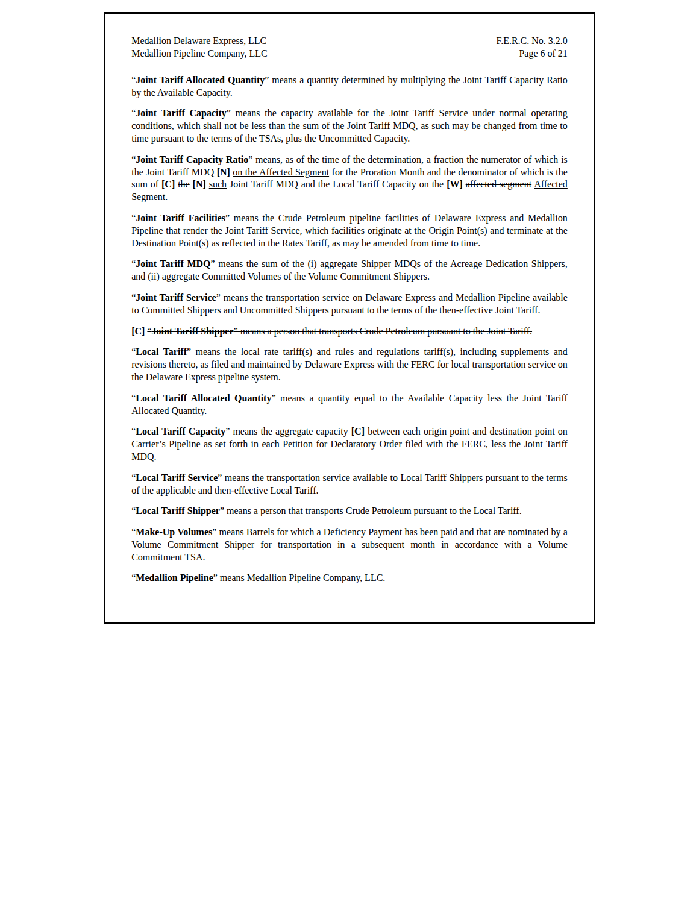Medallion Delaware Express, LLC
Medallion Pipeline Company, LLC
F.E.R.C. No. 3.2.0
Page 6 of 21
“Joint Tariff Allocated Quantity” means a quantity determined by multiplying the Joint Tariff Capacity Ratio by the Available Capacity.
“Joint Tariff Capacity” means the capacity available for the Joint Tariff Service under normal operating conditions, which shall not be less than the sum of the Joint Tariff MDQ, as such may be changed from time to time pursuant to the terms of the TSAs, plus the Uncommitted Capacity.
“Joint Tariff Capacity Ratio” means, as of the time of the determination, a fraction the numerator of which is the Joint Tariff MDQ [N] on the Affected Segment for the Proration Month and the denominator of which is the sum of [C] the [N] such Joint Tariff MDQ and the Local Tariff Capacity on the [W] affected segment Affected Segment.
“Joint Tariff Facilities” means the Crude Petroleum pipeline facilities of Delaware Express and Medallion Pipeline that render the Joint Tariff Service, which facilities originate at the Origin Point(s) and terminate at the Destination Point(s) as reflected in the Rates Tariff, as may be amended from time to time.
“Joint Tariff MDQ” means the sum of the (i) aggregate Shipper MDQs of the Acreage Dedication Shippers, and (ii) aggregate Committed Volumes of the Volume Commitment Shippers.
“Joint Tariff Service” means the transportation service on Delaware Express and Medallion Pipeline available to Committed Shippers and Uncommitted Shippers pursuant to the terms of the then-effective Joint Tariff.
[C] “Joint Tariff Shipper” means a person that transports Crude Petroleum pursuant to the Joint Tariff.
“Local Tariff” means the local rate tariff(s) and rules and regulations tariff(s), including supplements and revisions thereto, as filed and maintained by Delaware Express with the FERC for local transportation service on the Delaware Express pipeline system.
“Local Tariff Allocated Quantity” means a quantity equal to the Available Capacity less the Joint Tariff Allocated Quantity.
“Local Tariff Capacity” means the aggregate capacity [C] between each origin point and destination point on Carrier’s Pipeline as set forth in each Petition for Declaratory Order filed with the FERC, less the Joint Tariff MDQ.
“Local Tariff Service” means the transportation service available to Local Tariff Shippers pursuant to the terms of the applicable and then-effective Local Tariff.
“Local Tariff Shipper” means a person that transports Crude Petroleum pursuant to the Local Tariff.
“Make-Up Volumes” means Barrels for which a Deficiency Payment has been paid and that are nominated by a Volume Commitment Shipper for transportation in a subsequent month in accordance with a Volume Commitment TSA.
“Medallion Pipeline” means Medallion Pipeline Company, LLC.